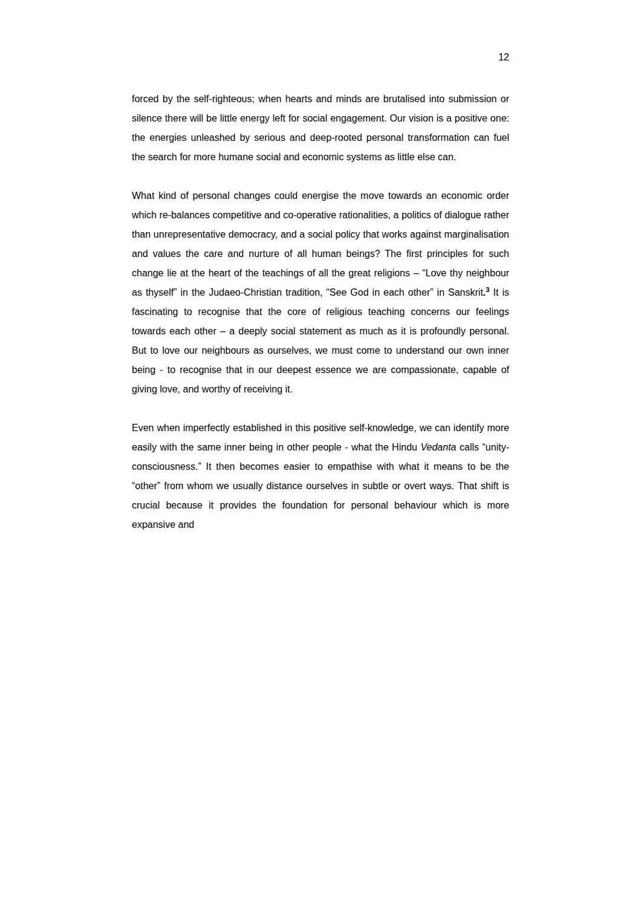12
forced by the self-righteous; when hearts and minds are brutalised into submission or silence there will be little energy left for social engagement. Our vision is a positive one: the energies unleashed by serious and deep-rooted personal transformation can fuel the search for more humane social and economic systems as little else can.
What kind of personal changes could energise the move towards an economic order which re-balances competitive and co-operative rationalities, a politics of dialogue rather than unrepresentative democracy, and a social policy that works against marginalisation and values the care and nurture of all human beings? The first principles for such change lie at the heart of the teachings of all the great religions – “Love thy neighbour as thyself” in the Judaeo-Christian tradition, “See God in each other” in Sanskrit.3 It is fascinating to recognise that the core of religious teaching concerns our feelings towards each other – a deeply social statement as much as it is profoundly personal. But to love our neighbours as ourselves, we must come to understand our own inner being - to recognise that in our deepest essence we are compassionate, capable of giving love, and worthy of receiving it.
Even when imperfectly established in this positive self-knowledge, we can identify more easily with the same inner being in other people - what the Hindu Vedanta calls “unity-consciousness.” It then becomes easier to empathise with what it means to be the “other” from whom we usually distance ourselves in subtle or overt ways. That shift is crucial because it provides the foundation for personal behaviour which is more expansive and